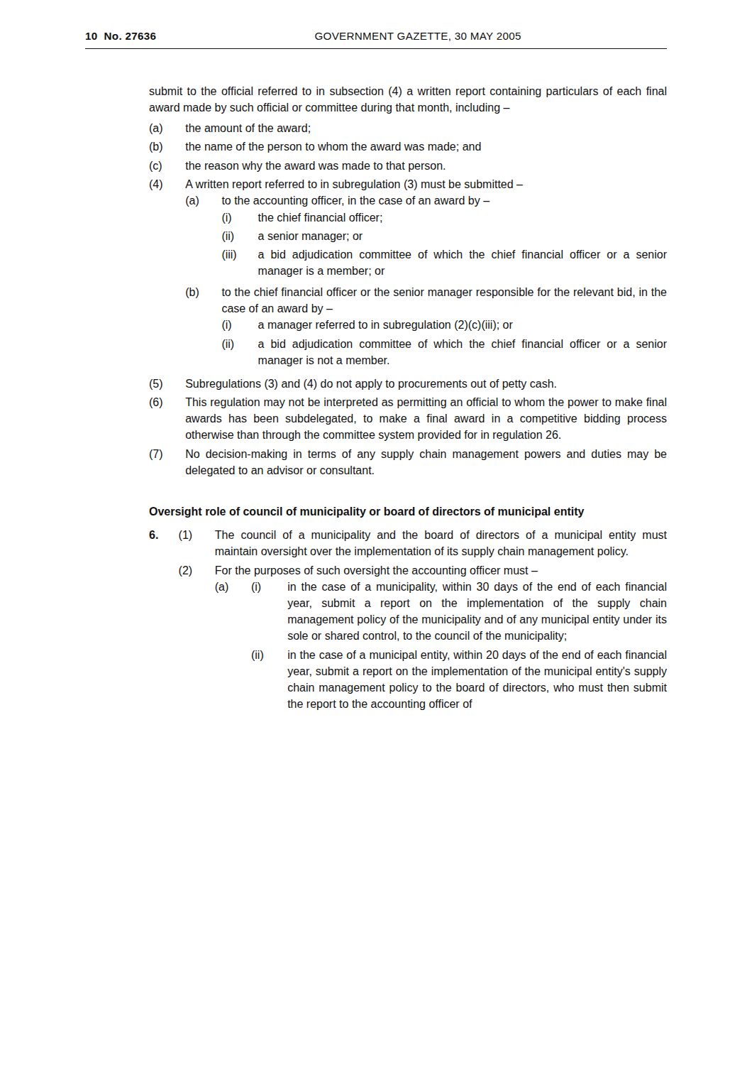10 No. 27636 Government Gazette, 30 May 2005
submit to the official referred to in subsection (4) a written report containing particulars of each final award made by such official or committee during that month, including –
(a) the amount of the award;
(b) the name of the person to whom the award was made; and
(c) the reason why the award was made to that person.
(4) A written report referred to in subregulation (3) must be submitted –
(a) to the accounting officer, in the case of an award by –
(i) the chief financial officer;
(ii) a senior manager; or
(iii) a bid adjudication committee of which the chief financial officer or a senior manager is a member; or
(b) to the chief financial officer or the senior manager responsible for the relevant bid, in the case of an award by –
(i) a manager referred to in subregulation (2)(c)(iii); or
(ii) a bid adjudication committee of which the chief financial officer or a senior manager is not a member.
(5) Subregulations (3) and (4) do not apply to procurements out of petty cash.
(6) This regulation may not be interpreted as permitting an official to whom the power to make final awards has been subdelegated, to make a final award in a competitive bidding process otherwise than through the committee system provided for in regulation 26.
(7) No decision-making in terms of any supply chain management powers and duties may be delegated to an advisor or consultant.
Oversight role of council of municipality or board of directors of municipal entity
6.
(1) The council of a municipality and the board of directors of a municipal entity must maintain oversight over the implementation of its supply chain management policy.
(2) For the purposes of such oversight the accounting officer must –
(a)
(i) in the case of a municipality, within 30 days of the end of each financial year, submit a report on the implementation of the supply chain management policy of the municipality and of any municipal entity under its sole or shared control, to the council of the municipality;
(ii) in the case of a municipal entity, within 20 days of the end of each financial year, submit a report on the implementation of the municipal entity's supply chain management policy to the board of directors, who must then submit the report to the accounting officer of